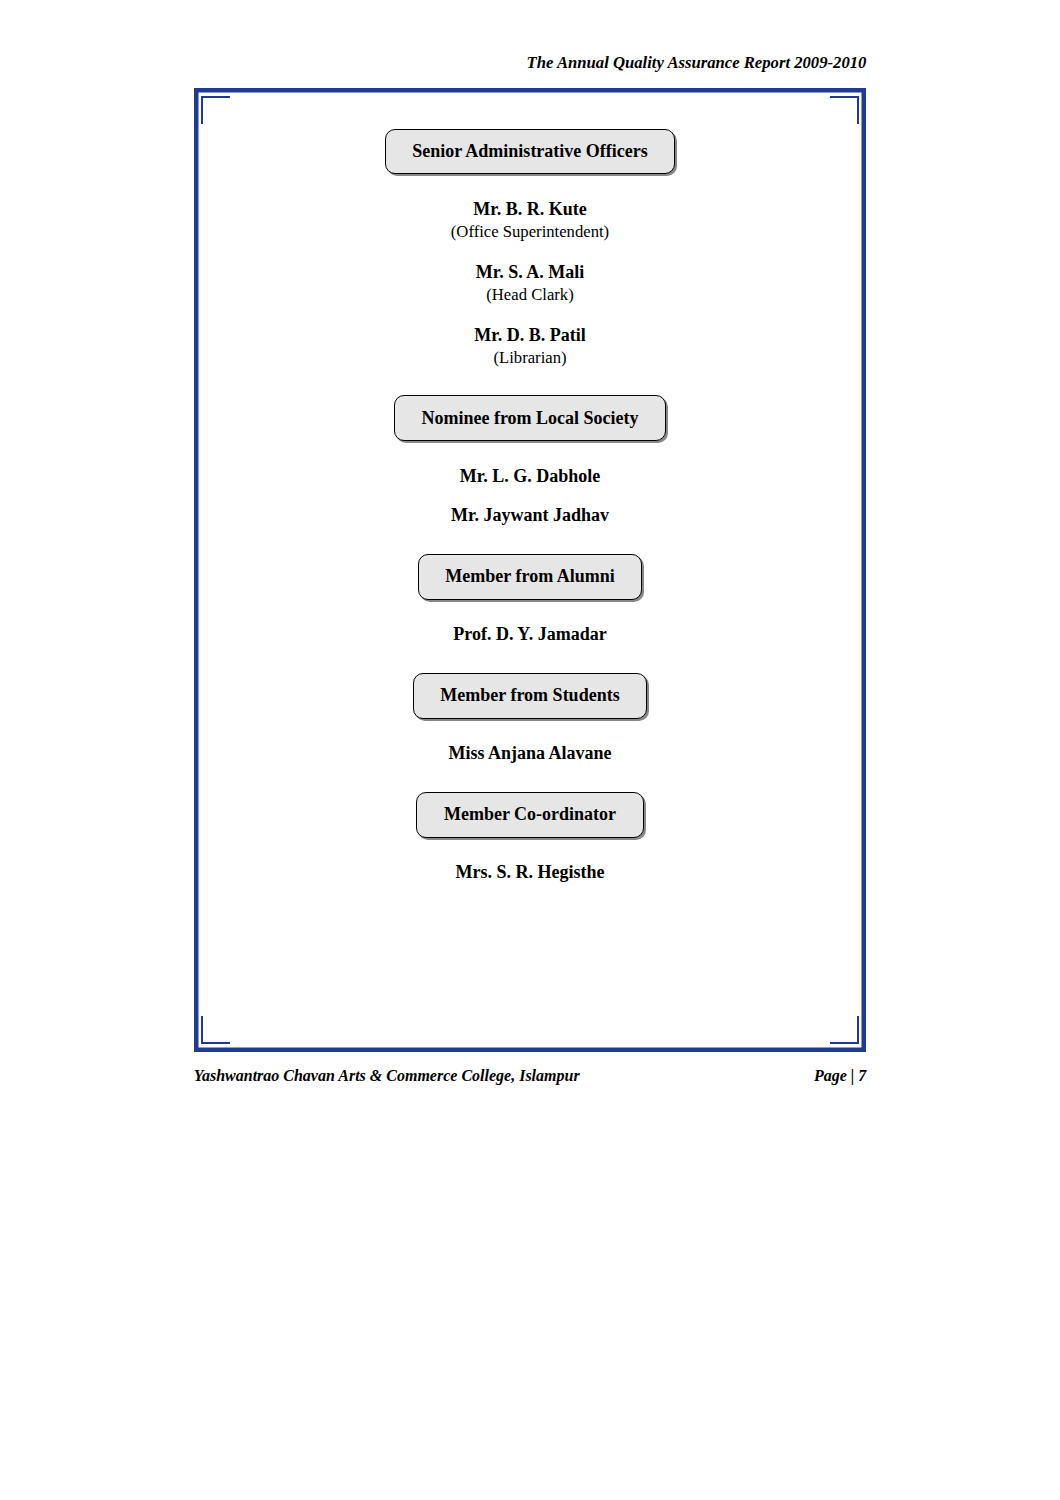The Annual Quality Assurance Report 2009-2010
Senior Administrative Officers
Mr. B. R. Kute
(Office Superintendent)
Mr. S. A. Mali
(Head Clark)
Mr. D. B. Patil
(Librarian)
Nominee from Local Society
Mr. L. G. Dabhole
Mr. Jaywant Jadhav
Member from Alumni
Prof. D. Y. Jamadar
Member from Students
Miss Anjana Alavane
Member Co-ordinator
Mrs. S. R. Hegisthe
Yashwantrao Chavan Arts & Commerce College, Islampur
Page | 7